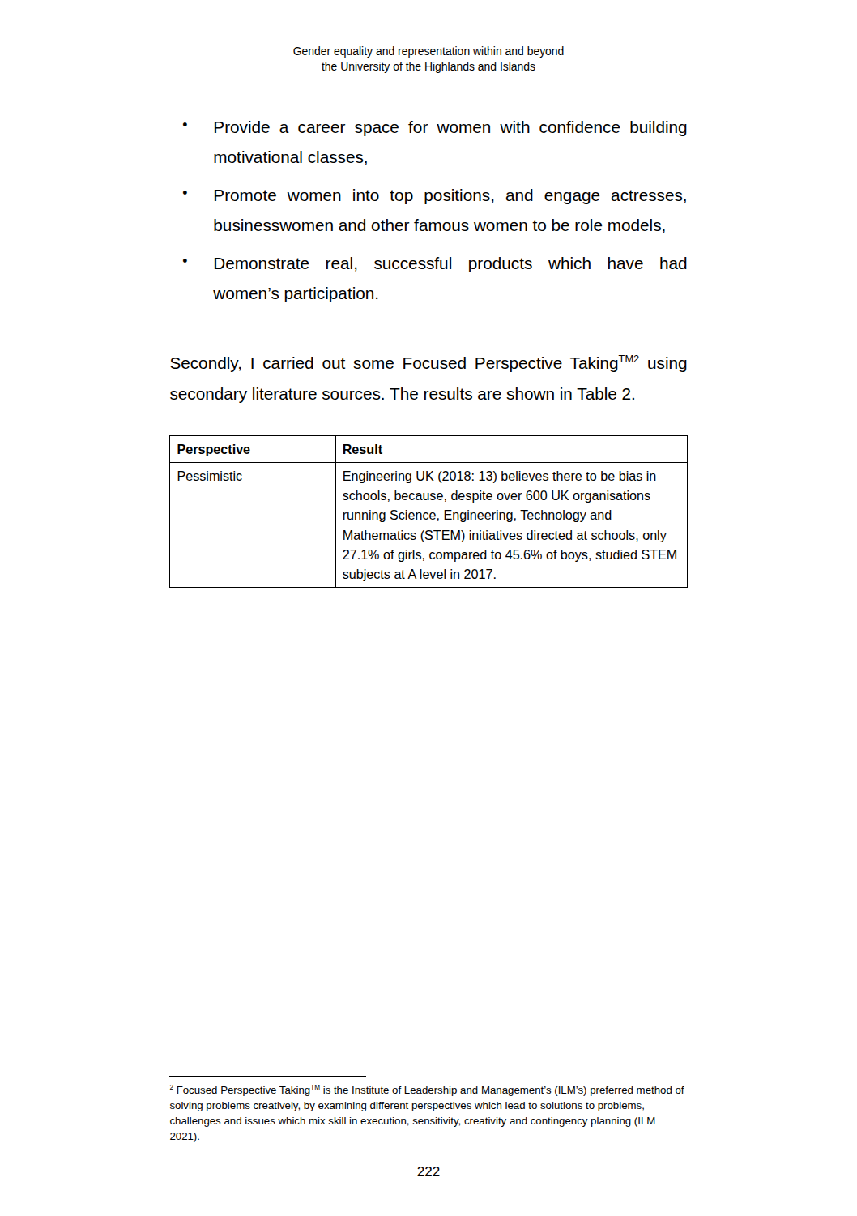Gender equality and representation within and beyond
the University of the Highlands and Islands
Provide a career space for women with confidence building motivational classes,
Promote women into top positions, and engage actresses, businesswomen and other famous women to be role models,
Demonstrate real, successful products which have had women’s participation.
Secondly, I carried out some Focused Perspective TakingTM2 using secondary literature sources. The results are shown in Table 2.
| Perspective | Result |
| --- | --- |
| Pessimistic | Engineering UK (2018: 13) believes there to be bias in schools, because, despite over 600 UK organisations running Science, Engineering, Technology and Mathematics (STEM) initiatives directed at schools, only 27.1% of girls, compared to 45.6% of boys, studied STEM subjects at A level in 2017. |
2 Focused Perspective TakingTM is the Institute of Leadership and Management’s (ILM’s) preferred method of solving problems creatively, by examining different perspectives which lead to solutions to problems, challenges and issues which mix skill in execution, sensitivity, creativity and contingency planning (ILM 2021).
222